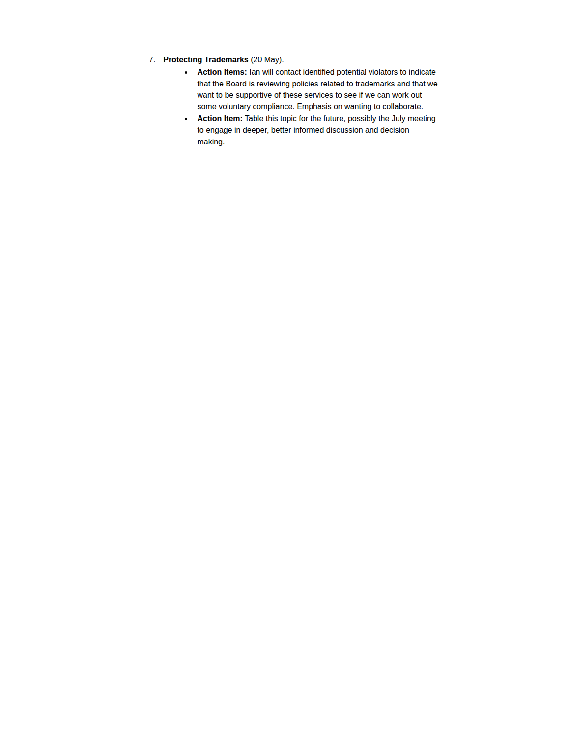Protecting Trademarks (20 May).
Action Items: Ian will contact identified potential violators to indicate that the Board is reviewing policies related to trademarks and that we want to be supportive of these services to see if we can work out some voluntary compliance. Emphasis on wanting to collaborate.
Action Item: Table this topic for the future, possibly the July meeting to engage in deeper, better informed discussion and decision making.